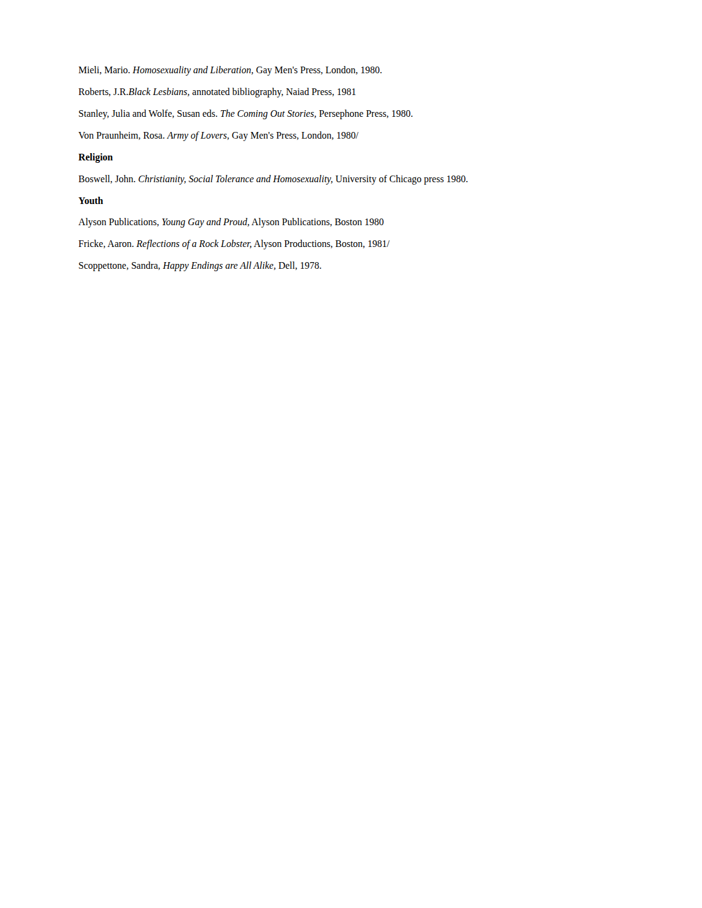Mieli, Mario. Homosexuality and Liberation, Gay Men's Press, London, 1980.
Roberts, J.R.Black Lesbians, annotated bibliography, Naiad Press, 1981
Stanley, Julia and Wolfe, Susan eds. The Coming Out Stories, Persephone Press, 1980.
Von Praunheim, Rosa. Army of Lovers, Gay Men's Press, London, 1980/
Religion
Boswell, John. Christianity, Social Tolerance and Homosexuality, University of Chicago press 1980.
Youth
Alyson Publications, Young Gay and Proud, Alyson Publications, Boston 1980
Fricke, Aaron. Reflections of a Rock Lobster, Alyson Productions, Boston, 1981/
Scoppettone, Sandra, Happy Endings are All Alike, Dell, 1978.